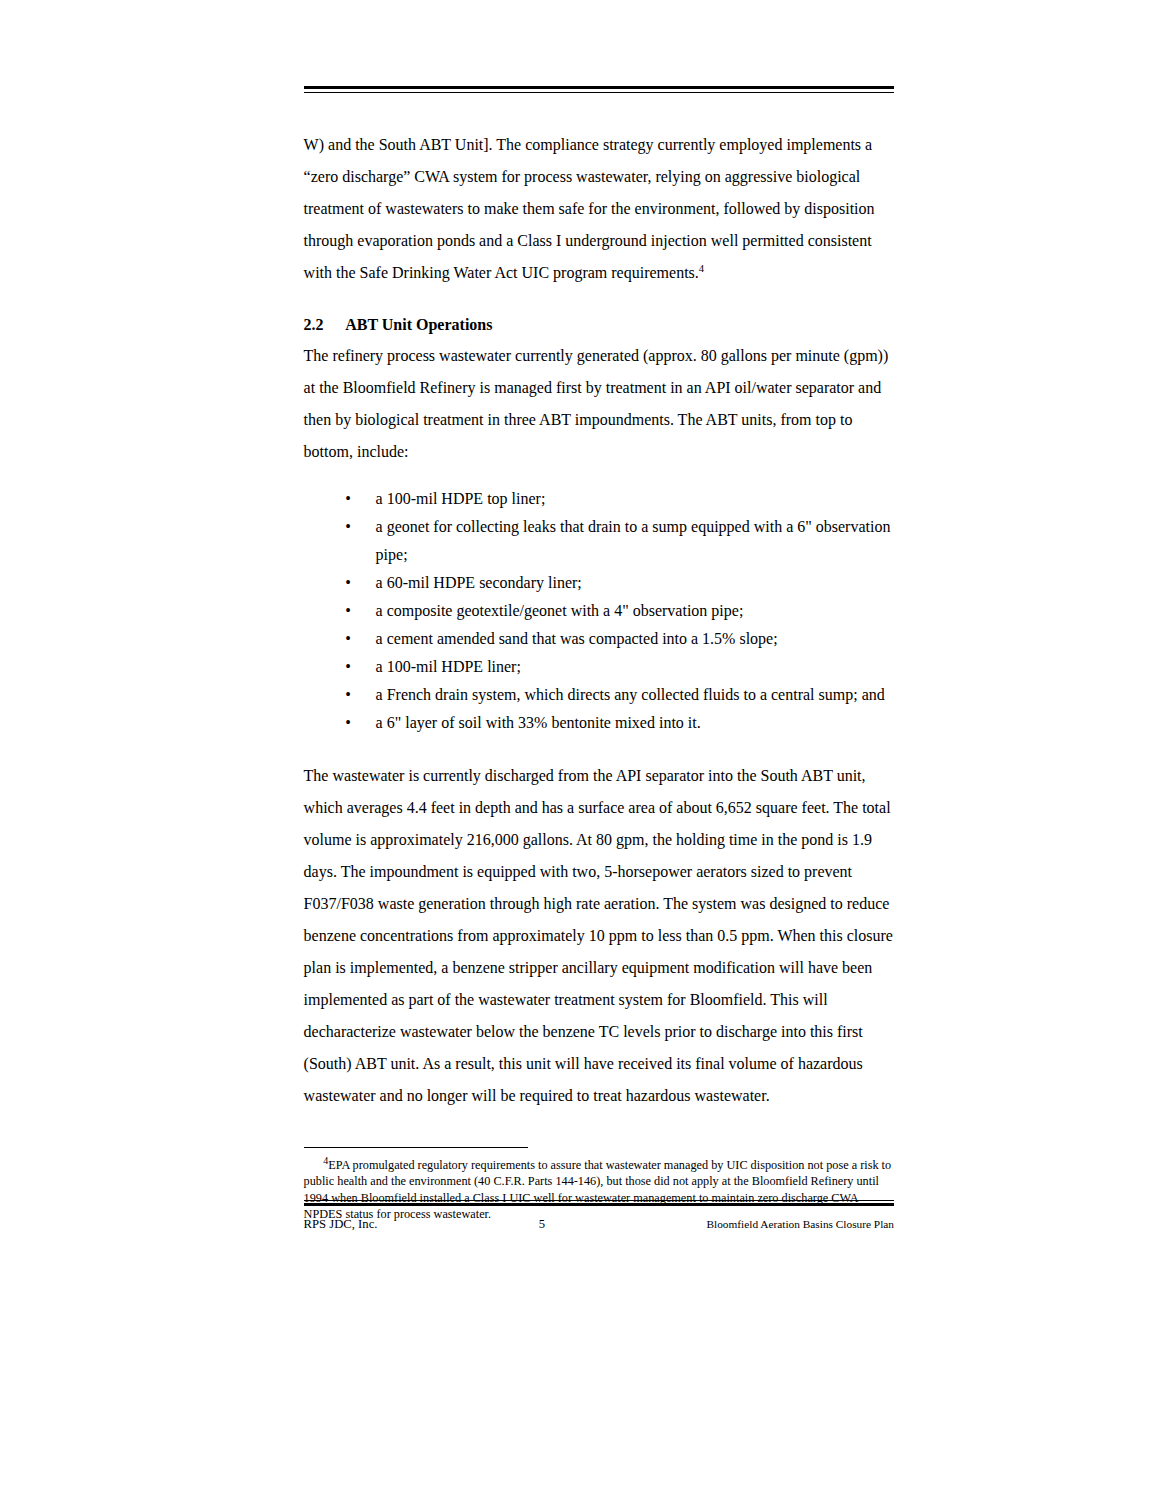W) and the South ABT Unit]. The compliance strategy currently employed implements a “zero discharge” CWA system for process wastewater, relying on aggressive biological treatment of wastewaters to make them safe for the environment, followed by disposition through evaporation ponds and a Class I underground injection well permitted consistent with the Safe Drinking Water Act UIC program requirements.4
2.2 ABT Unit Operations
The refinery process wastewater currently generated (approx. 80 gallons per minute (gpm)) at the Bloomfield Refinery is managed first by treatment in an API oil/water separator and then by biological treatment in three ABT impoundments. The ABT units, from top to bottom, include:
a 100-mil HDPE top liner;
a geonet for collecting leaks that drain to a sump equipped with a 6" observation pipe;
a 60-mil HDPE secondary liner;
a composite geotextile/geonet with a 4" observation pipe;
a cement amended sand that was compacted into a 1.5% slope;
a 100-mil HDPE liner;
a French drain system, which directs any collected fluids to a central sump; and
a 6" layer of soil with 33% bentonite mixed into it.
The wastewater is currently discharged from the API separator into the South ABT unit, which averages 4.4 feet in depth and has a surface area of about 6,652 square feet. The total volume is approximately 216,000 gallons. At 80 gpm, the holding time in the pond is 1.9 days. The impoundment is equipped with two, 5-horsepower aerators sized to prevent F037/F038 waste generation through high rate aeration. The system was designed to reduce benzene concentrations from approximately 10 ppm to less than 0.5 ppm. When this closure plan is implemented, a benzene stripper ancillary equipment modification will have been implemented as part of the wastewater treatment system for Bloomfield. This will decharacterize wastewater below the benzene TC levels prior to discharge into this first (South) ABT unit. As a result, this unit will have received its final volume of hazardous wastewater and no longer will be required to treat hazardous wastewater.
4EPA promulgated regulatory requirements to assure that wastewater managed by UIC disposition not pose a risk to public health and the environment (40 C.F.R. Parts 144-146), but those did not apply at the Bloomfield Refinery until 1994 when Bloomfield installed a Class I UIC well for wastewater management to maintain zero discharge CWA NPDES status for process wastewater.
RPS JDC, Inc.
5
Bloomfield Aeration Basins Closure Plan